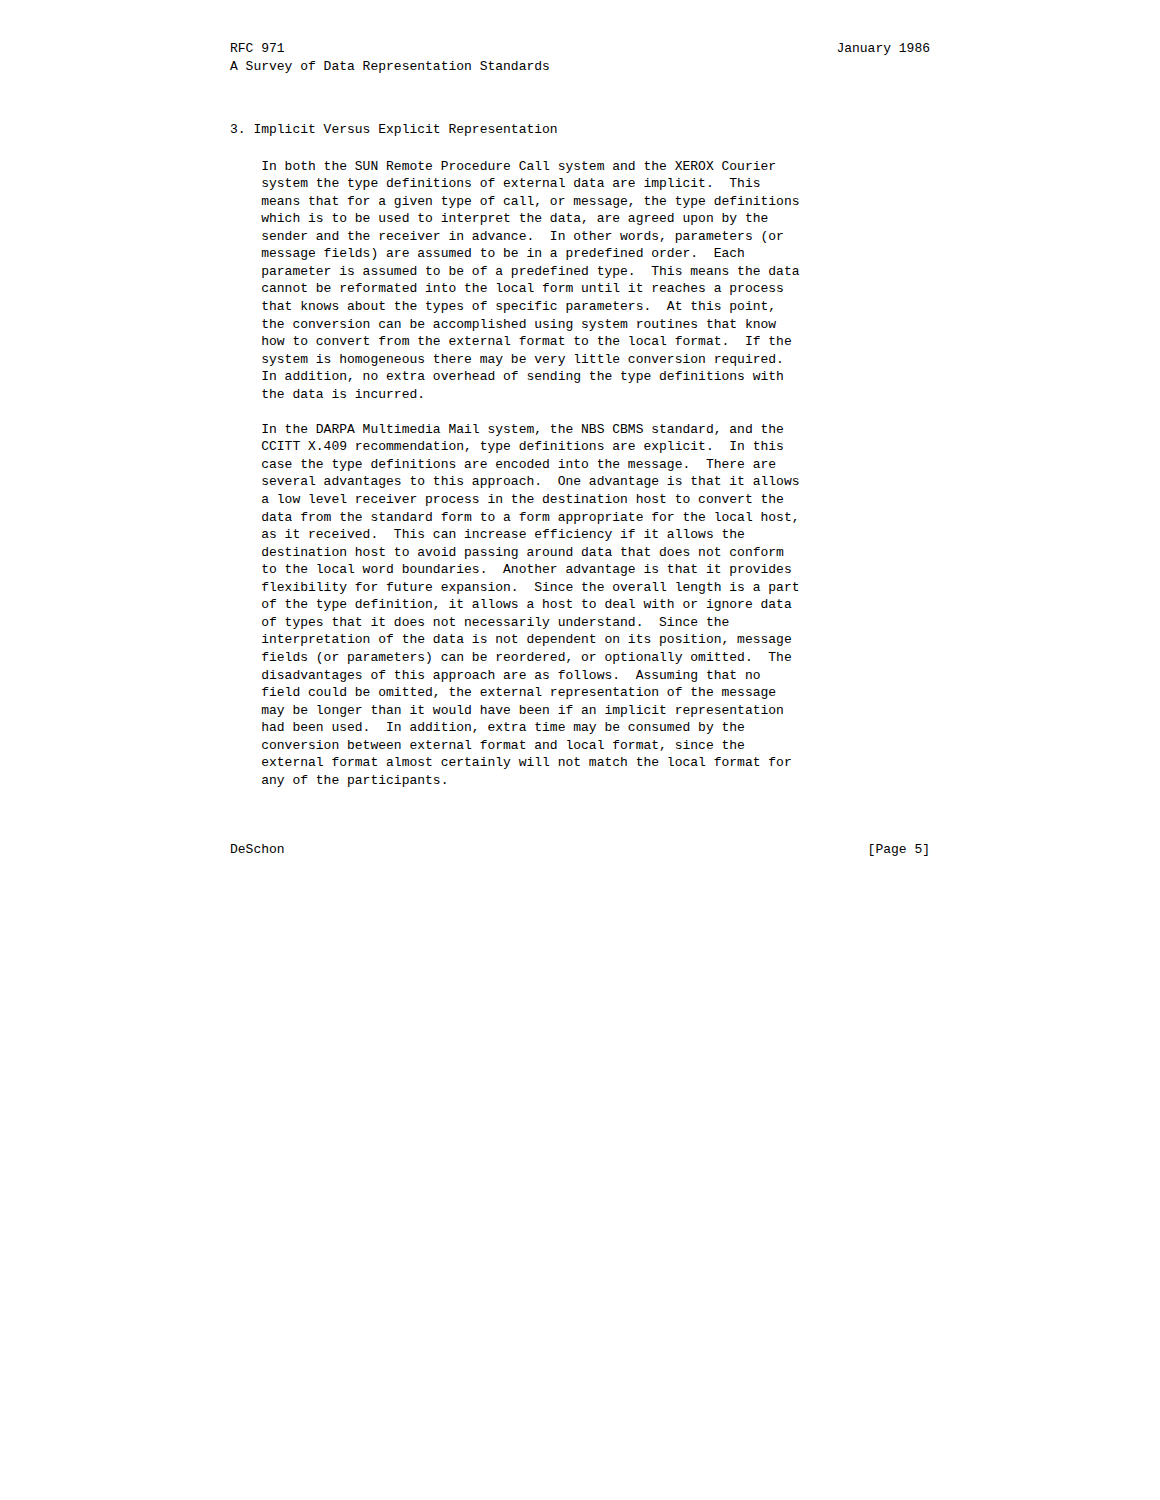RFC 971
January 1986
A Survey of Data Representation Standards
3. Implicit Versus Explicit Representation
In both the SUN Remote Procedure Call system and the XEROX Courier system the type definitions of external data are implicit. This means that for a given type of call, or message, the type definitions which is to be used to interpret the data, are agreed upon by the sender and the receiver in advance. In other words, parameters (or message fields) are assumed to be in a predefined order. Each parameter is assumed to be of a predefined type. This means the data cannot be reformated into the local form until it reaches a process that knows about the types of specific parameters. At this point, the conversion can be accomplished using system routines that know how to convert from the external format to the local format. If the system is homogeneous there may be very little conversion required. In addition, no extra overhead of sending the type definitions with the data is incurred.
In the DARPA Multimedia Mail system, the NBS CBMS standard, and the CCITT X.409 recommendation, type definitions are explicit. In this case the type definitions are encoded into the message. There are several advantages to this approach. One advantage is that it allows a low level receiver process in the destination host to convert the data from the standard form to a form appropriate for the local host, as it received. This can increase efficiency if it allows the destination host to avoid passing around data that does not conform to the local word boundaries. Another advantage is that it provides flexibility for future expansion. Since the overall length is a part of the type definition, it allows a host to deal with or ignore data of types that it does not necessarily understand. Since the interpretation of the data is not dependent on its position, message fields (or parameters) can be reordered, or optionally omitted. The disadvantages of this approach are as follows. Assuming that no field could be omitted, the external representation of the message may be longer than it would have been if an implicit representation had been used. In addition, extra time may be consumed by the conversion between external format and local format, since the external format almost certainly will not match the local format for any of the participants.
DeSchon
[Page 5]